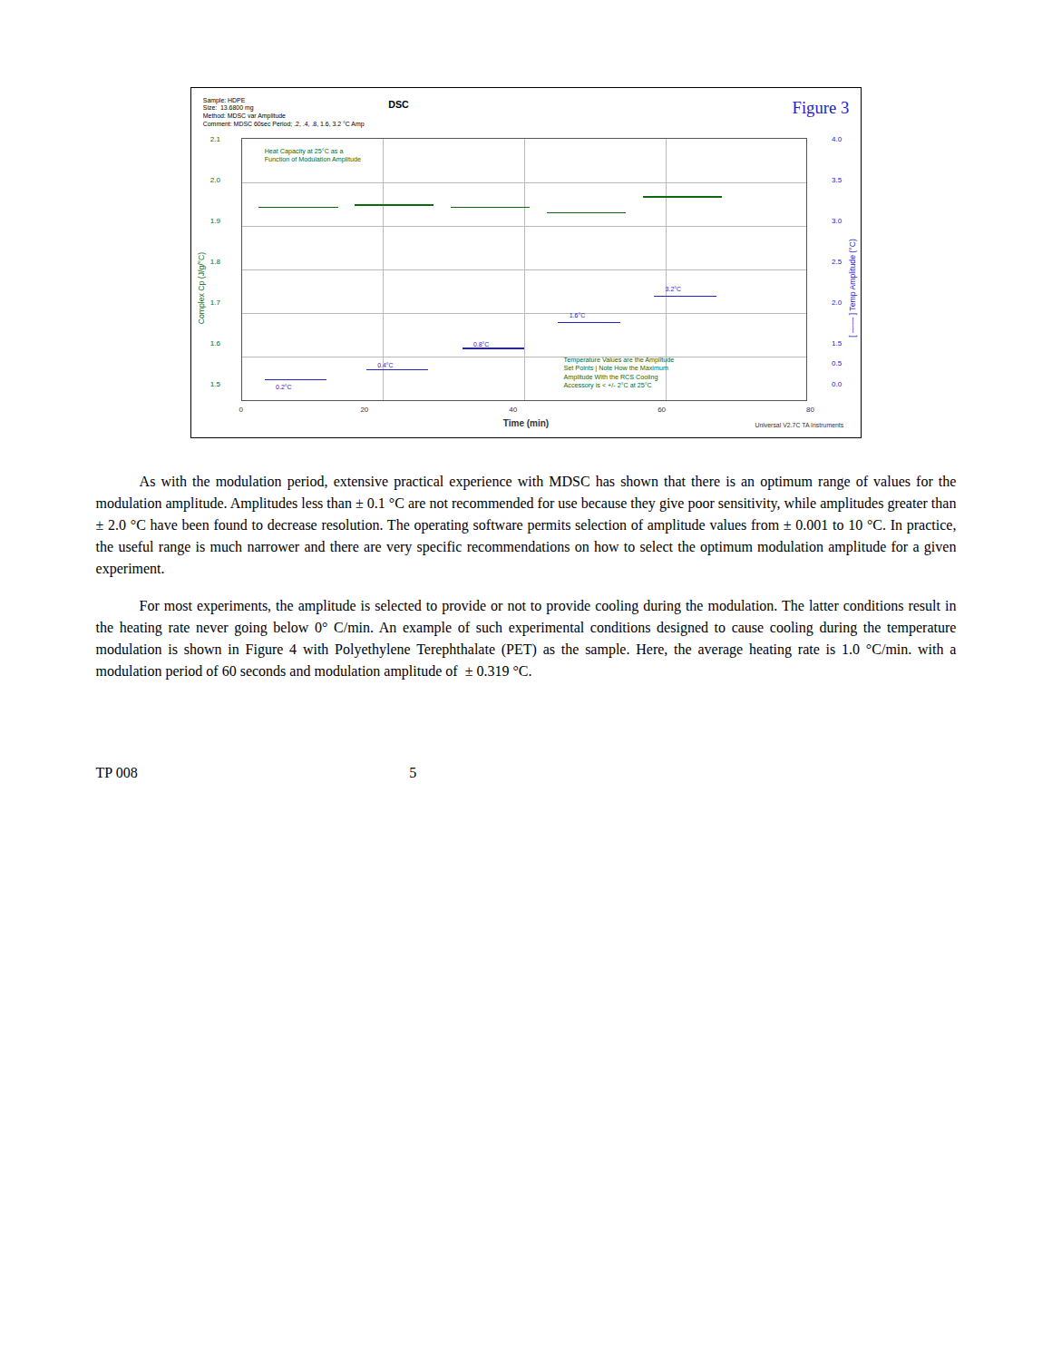Sample: HDPE
Size: 13.6800 mg
Method: MDSC var Amplitude
Comment: MDSC 60sec Period; .2, .4, .8, 1.6, 3.2 °C Amp
DSC
Figure 3
Complex Cp (J/g/°C)
[ —— ] Temp Amplitude (°C)
2.1
2.0
1.9
1.8
1.7
1.6
1.5
4.0
3.5
3.0
2.5
2.0
1.5
0.5
0.0
Heat Capacity at 25°C as a
Function of Modulation Amplitude
0.2°C
0.4°C
0.8°C
1.6°C
3.2°C
Temperature Values are the Amplitude
Set Points | Note How the Maximum
Amplitude With the RCS Cooling
Accessory is < +/- 2°C at 25°C
0
20
40
60
80
Time (min)
Universal V2.7C TA Instruments
As with the modulation period, extensive practical experience with MDSC has shown that there is an optimum range of values for the modulation amplitude. Amplitudes less than ± 0.1 °C are not recommended for use because they give poor sensitivity, while amplitudes greater than ± 2.0 °C have been found to decrease resolution. The operating software permits selection of amplitude values from ± 0.001 to 10 °C. In practice, the useful range is much narrower and there are very specific recommendations on how to select the optimum modulation amplitude for a given experiment.
For most experiments, the amplitude is selected to provide or not to provide cooling during the modulation. The latter conditions result in the heating rate never going below 0° C/min. An example of such experimental conditions designed to cause cooling during the temperature modulation is shown in Figure 4 with Polyethylene Terephthalate (PET) as the sample. Here, the average heating rate is 1.0 °C/min. with a modulation period of 60 seconds and modulation amplitude of ± 0.319 °C.
TP 008 5